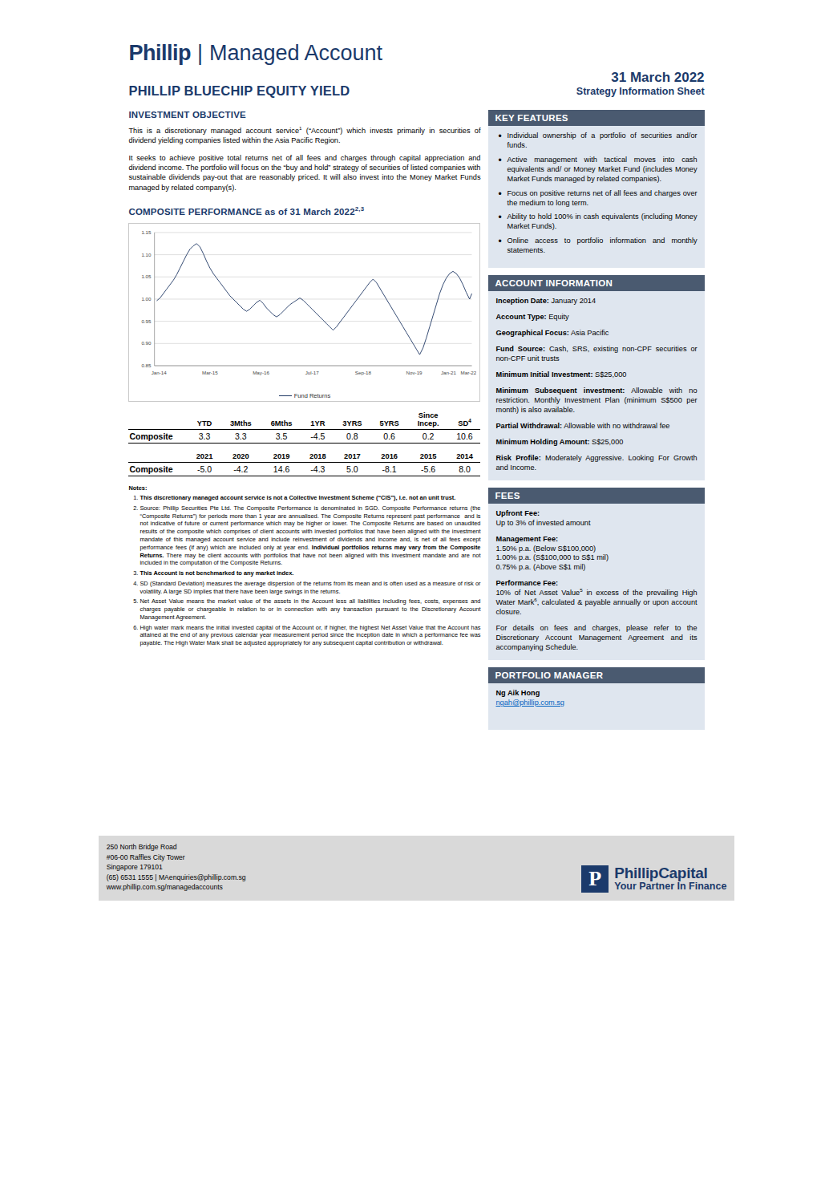Phillip|Managed Account
PHILLIP BLUECHIP EQUITY YIELD
31 March 2022
Strategy Information Sheet
INVESTMENT OBJECTIVE
This is a discretionary managed account service1 (“Account”) which invests primarily in securities of dividend yielding companies listed within the Asia Pacific Region.
It seeks to achieve positive total returns net of all fees and charges through capital appreciation and dividend income. The portfolio will focus on the “buy and hold” strategy of securities of listed companies with sustainable dividends pay-out that are reasonably priced. It will also invest into the Money Market Funds managed by related company(s).
COMPOSITE PERFORMANCE as of 31 March 20222,3
1.15 1.10 1.05 1.00 0.95 0.90 0.85 Jan-14 Mar-15 May-16 Jul-17 Sep-18 Nov-19 Jan-21 Mar-22
Fund Returns
| | YTD | 3Mths | 6Mths | 1YR | 3YRS | 5YRS | Since Incep. | SD 4 |
| --- | --- | --- | --- | --- | --- | --- | --- | --- |
| Composite | 3.3 | 3.3 | 3.5 | -4.5 | 0.8 | 0.6 | 0.2 | 10.6 |
| | 2021 | 2020 | 2019 | 2018 | 2017 | 2016 | 2015 | 2014 |
| Composite | -5.0 | -4.2 | 14.6 | -4.3 | 5.0 | -8.1 | -5.6 | 8.0 |
Notes:
This discretionary managed account service is not a Collective Investment Scheme (“CIS”), i.e. not an unit trust.
Source: Phillip Securities Pte Ltd. The Composite Performance is denominated in SGD. Composite Performance returns (the “Composite Returns”) for periods more than 1 year are annualised. The Composite Returns represent past performance and is not indicative of future or current performance which may be higher or lower. The Composite Returns are based on unaudited results of the composite which comprises of client accounts with invested portfolios that have been aligned with the investment mandate of this managed account service and include reinvestment of dividends and income and, is net of all fees except performance fees (if any) which are included only at year end. Individual portfolios returns may vary from the Composite Returns. There may be client accounts with portfolios that have not been aligned with this investment mandate and are not included in the computation of the Composite Returns.
This Account is not benchmarked to any market index.
SD (Standard Deviation) measures the average dispersion of the returns from its mean and is often used as a measure of risk or volatility. A large SD implies that there have been large swings in the returns.
Net Asset Value means the market value of the assets in the Account less all liabilities including fees, costs, expenses and charges payable or chargeable in relation to or in connection with any transaction pursuant to the Discretionary Account Management Agreement.
High water mark means the initial invested capital of the Account or, if higher, the highest Net Asset Value that the Account has attained at the end of any previous calendar year measurement period since the inception date in which a performance fee was payable. The High Water Mark shall be adjusted appropriately for any subsequent capital contribution or withdrawal.
KEY FEATURES
Individual ownership of a portfolio of securities and/or funds.
Active management with tactical moves into cash equivalents and/ or Money Market Fund (includes Money Market Funds managed by related companies).
Focus on positive returns net of all fees and charges over the medium to long term.
Ability to hold 100% in cash equivalents (including Money Market Funds).
Online access to portfolio information and monthly statements.
ACCOUNT INFORMATION
Inception Date: January 2014
Account Type: Equity
Geographical Focus: Asia Pacific
Fund Source: Cash, SRS, existing non-CPF securities or non-CPF unit trusts
Minimum Initial Investment: S$25,000
Minimum Subsequent investment: Allowable with no restriction. Monthly Investment Plan (minimum S$500 per month) is also available.
Partial Withdrawal: Allowable with no withdrawal fee
Minimum Holding Amount: S$25,000
Risk Profile: Moderately Aggressive. Looking For Growth and Income.
FEES
Upfront Fee:
Up to 3% of invested amount
Management Fee:
1.50% p.a. (Below S$100,000)
1.00% p.a. (S$100,000 to S$1 mil)
0.75% p.a. (Above S$1 mil)
Performance Fee:
10% of Net Asset Value5 in excess of the prevailing High Water Mark6, calculated & payable annually or upon account closure.
For details on fees and charges, please refer to the Discretionary Account Management Agreement and its accompanying Schedule.
PORTFOLIO MANAGER
Ng Aik Hong
ngah@phillip.com.sg
250 North Bridge Road
#06-00 Raffles City Tower
Singapore 179101
(65) 6531 1555 | MAenquiries@phillip.com.sg
www.phillip.com.sg/managedaccounts
P
PhillipCapital
Your Partner In Finance